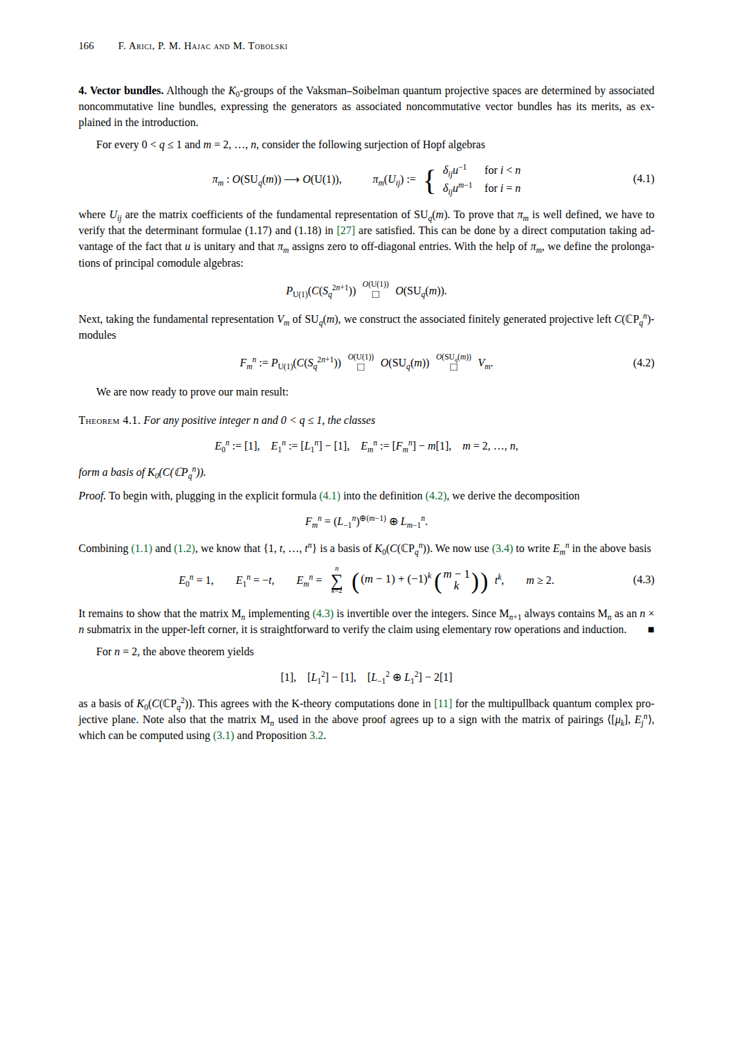166 F. Arici, P. M. Hajac and M. Tobolski
4. Vector bundles. Although the K0-groups of the Vaksman–Soibelman quantum projective spaces are determined by associated noncommutative line bundles, expressing the generators as associated noncommutative vector bundles has its merits, as explained in the introduction.
For every 0 < q ≤ 1 and m = 2, …, n, consider the following surjection of Hopf algebras
(4.1) πm : O(SUq(m)) ⟶ O(U(1)), πm(Uij) := { δiju−1 for i < n δijum−1 for i = n
where Uij are the matrix coefficients of the fundamental representation of SUq(m). To prove that πm is well defined, we have to verify that the determinant formulae (1.17) and (1.18) in [27] are satisfied. This can be done by a direct computation taking advantage of the fact that u is unitary and that πm assigns zero to off-diagonal entries. With the help of πm, we define the prolongations of principal comodule algebras:
PU(1)(C(Sq2n+1)) O(U(1))□ O(SUq(m)).
Next, taking the fundamental representation Vm of SUq(m), we construct the associated finitely generated projective left C(ℂPqn)-modules
(4.2) Fmn := PU(1)(C(Sq2n+1)) O(U(1))□ O(SUq(m)) O(SUq(m))□ Vm.
We are now ready to prove our main result:
Theorem 4.1. For any positive integer n and 0 < q ≤ 1, the classes
E0n := [1], E1n := [L1n] − [1], Emn := [Fmn] − m[1], m = 2, …, n,
form a basis of K0(C(ℂPqn)).
Proof. To begin with, plugging in the explicit formula (4.1) into the definition (4.2), we derive the decomposition
Fmn = (L−1n)⊕(m−1) ⊕ Lm−1n.
Combining (1.1) and (1.2), we know that {1, t, …, tn} is a basis of K0(C(ℂPqn)). We now use (3.4) to write Emn in the above basis
(4.3) E0n = 1, E1n = −t, Emn = n∑k=2 ( (m − 1) + (−1)k ( m − 1 k ) ) tk, m ≥ 2.
It remains to show that the matrix Mn implementing (4.3) is invertible over the integers. Since Mn+1 always contains Mn as an n × n submatrix in the upper-left corner, it is straightforward to verify the claim using elementary row operations and induction. ■
For n = 2, the above theorem yields
[1], [L12] − [1], [L−12 ⊕ L12] − 2[1]
as a basis of K0(C(ℂPq2)). This agrees with the K-theory computations done in [11] for the multipullback quantum complex projective plane. Note also that the matrix Mn used in the above proof agrees up to a sign with the matrix of pairings ⟨[μk], Ejn⟩, which can be computed using (3.1) and Proposition 3.2.